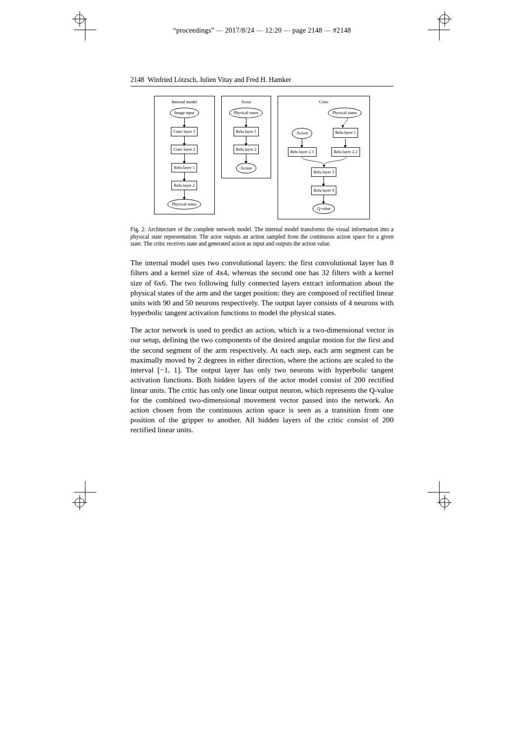“proceedings” — 2017/8/24 — 12:20 — page 2148 — #2148
2148 Winfried Lötzsch, Julien Vitay and Fred H. Hamker
Internal model
Image input
Conv layer 1
Conv layer 2
Relu layer 1
Relu layer 2
Physical states
Actor
Physical states
Relu layer 1
Relu layer 2
Action
Critic
Physical states
Action
Relu layer 1
Relu layer 2.1
Relu layer 2.2
Relu layer 3
Relu layer 4
Q-value
Fig. 2: Architecture of the complete network model. The internal model transforms the visual information into a physical state representation. The actor outputs an action sampled from the continuous action space for a given state. The critic receives state and generated action as input and outputs the action value.
The internal model uses two convolutional layers: the first convolutional layer has 8 filters and a kernel size of 4x4, whereas the second one has 32 filters with a kernel size of 6x6. The two following fully connected layers extract information about the physical states of the arm and the target position: they are composed of rectified linear units with 90 and 50 neurons respectively. The output layer consists of 4 neurons with hyperbolic tangent activation functions to model the physical states.
The actor network is used to predict an action, which is a two-dimensional vector in our setup, defining the two components of the desired angular motion for the first and the second segment of the arm respectively. At each step, each arm segment can be maximally moved by 2 degrees in either direction, where the actions are scaled to the interval [−1, 1]. The output layer has only two neurons with hyperbolic tangent activation functions. Both hidden layers of the actor model consist of 200 rectified linear units. The critic has only one linear output neuron, which represents the Q-value for the combined two-dimensional movement vector passed into the network. An action chosen from the continuous action space is seen as a transition from one position of the gripper to another. All hidden layers of the critic consist of 200 rectified linear units.